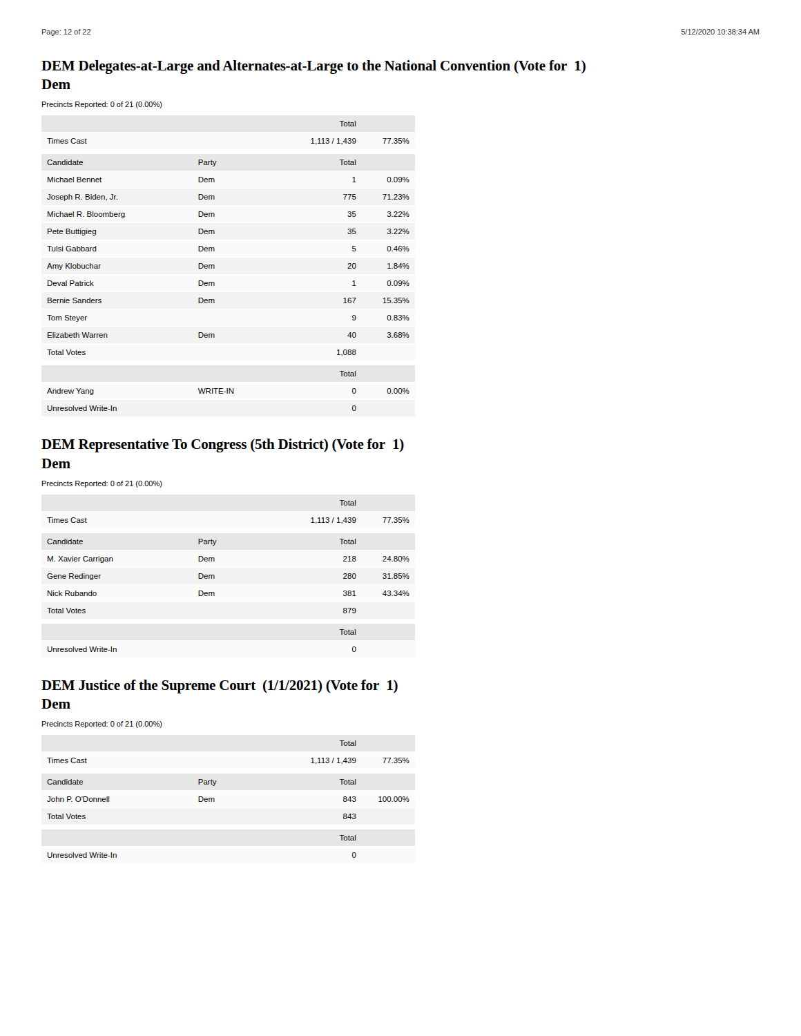Page: 12 of 22
5/12/2020 10:38:34 AM
DEM Delegates-at-Large and Alternates-at-Large to the National Convention (Vote for 1)
Dem
Precincts Reported: 0 of 21 (0.00%)
| | | Total | |
| Times Cast | | 1,113 / 1,439 | 77.35% |
| Candidate | Party | Total | |
| Michael Bennet | Dem | 1 | 0.09% |
| Joseph R. Biden, Jr. | Dem | 775 | 71.23% |
| Michael R. Bloomberg | Dem | 35 | 3.22% |
| Pete Buttigieg | Dem | 35 | 3.22% |
| Tulsi Gabbard | Dem | 5 | 0.46% |
| Amy Klobuchar | Dem | 20 | 1.84% |
| Deval Patrick | Dem | 1 | 0.09% |
| Bernie Sanders | Dem | 167 | 15.35% |
| Tom Steyer | | 9 | 0.83% |
| Elizabeth Warren | Dem | 40 | 3.68% |
| Total Votes | | 1,088 | |
| | | Total | |
| Andrew Yang | WRITE-IN | 0 | 0.00% |
| Unresolved Write-In | | 0 | |
DEM Representative To Congress (5th District) (Vote for 1)
Dem
Precincts Reported: 0 of 21 (0.00%)
| | | Total | |
| Times Cast | | 1,113 / 1,439 | 77.35% |
| Candidate | Party | Total | |
| M. Xavier Carrigan | Dem | 218 | 24.80% |
| Gene Redinger | Dem | 280 | 31.85% |
| Nick Rubando | Dem | 381 | 43.34% |
| Total Votes | | 879 | |
| | | Total | |
| Unresolved Write-In | | 0 | |
DEM Justice of the Supreme Court (1/1/2021) (Vote for 1)
Dem
Precincts Reported: 0 of 21 (0.00%)
| | | Total | |
| Times Cast | | 1,113 / 1,439 | 77.35% |
| Candidate | Party | Total | |
| John P. O'Donnell | Dem | 843 | 100.00% |
| Total Votes | | 843 | |
| | | Total | |
| Unresolved Write-In | | 0 | |